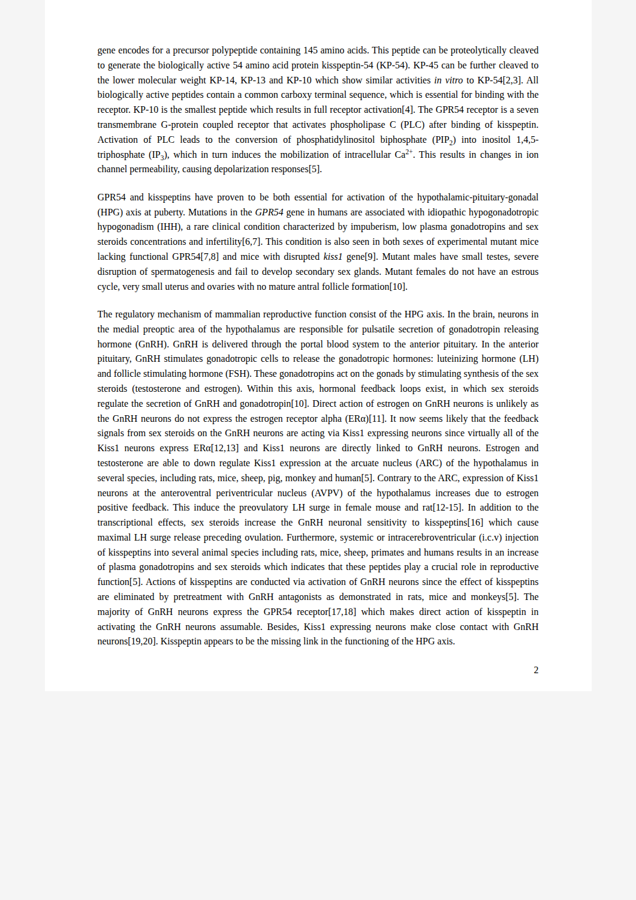gene encodes for a precursor polypeptide containing 145 amino acids. This peptide can be proteolytically cleaved to generate the biologically active 54 amino acid protein kisspeptin-54 (KP-54). KP-45 can be further cleaved to the lower molecular weight KP-14, KP-13 and KP-10 which show similar activities in vitro to KP-54[2,3]. All biologically active peptides contain a common carboxy terminal sequence, which is essential for binding with the receptor. KP-10 is the smallest peptide which results in full receptor activation[4]. The GPR54 receptor is a seven transmembrane G-protein coupled receptor that activates phospholipase C (PLC) after binding of kisspeptin. Activation of PLC leads to the conversion of phosphatidylinositol biphosphate (PIP2) into inositol 1,4,5-triphosphate (IP3), which in turn induces the mobilization of intracellular Ca2+. This results in changes in ion channel permeability, causing depolarization responses[5].
GPR54 and kisspeptins have proven to be both essential for activation of the hypothalamic-pituitary-gonadal (HPG) axis at puberty. Mutations in the GPR54 gene in humans are associated with idiopathic hypogonadotropic hypogonadism (IHH), a rare clinical condition characterized by impuberism, low plasma gonadotropins and sex steroids concentrations and infertility[6,7]. This condition is also seen in both sexes of experimental mutant mice lacking functional GPR54[7,8] and mice with disrupted kiss1 gene[9]. Mutant males have small testes, severe disruption of spermatogenesis and fail to develop secondary sex glands. Mutant females do not have an estrous cycle, very small uterus and ovaries with no mature antral follicle formation[10].
The regulatory mechanism of mammalian reproductive function consist of the HPG axis. In the brain, neurons in the medial preoptic area of the hypothalamus are responsible for pulsatile secretion of gonadotropin releasing hormone (GnRH). GnRH is delivered through the portal blood system to the anterior pituitary. In the anterior pituitary, GnRH stimulates gonadotropic cells to release the gonadotropic hormones: luteinizing hormone (LH) and follicle stimulating hormone (FSH). These gonadotropins act on the gonads by stimulating synthesis of the sex steroids (testosterone and estrogen). Within this axis, hormonal feedback loops exist, in which sex steroids regulate the secretion of GnRH and gonadotropin[10]. Direct action of estrogen on GnRH neurons is unlikely as the GnRH neurons do not express the estrogen receptor alpha (ERα)[11]. It now seems likely that the feedback signals from sex steroids on the GnRH neurons are acting via Kiss1 expressing neurons since virtually all of the Kiss1 neurons express ERα[12,13] and Kiss1 neurons are directly linked to GnRH neurons. Estrogen and testosterone are able to down regulate Kiss1 expression at the arcuate nucleus (ARC) of the hypothalamus in several species, including rats, mice, sheep, pig, monkey and human[5]. Contrary to the ARC, expression of Kiss1 neurons at the anteroventral periventricular nucleus (AVPV) of the hypothalamus increases due to estrogen positive feedback. This induce the preovulatory LH surge in female mouse and rat[12-15]. In addition to the transcriptional effects, sex steroids increase the GnRH neuronal sensitivity to kisspeptins[16] which cause maximal LH surge release preceding ovulation. Furthermore, systemic or intracerebroventricular (i.c.v) injection of kisspeptins into several animal species including rats, mice, sheep, primates and humans results in an increase of plasma gonadotropins and sex steroids which indicates that these peptides play a crucial role in reproductive function[5]. Actions of kisspeptins are conducted via activation of GnRH neurons since the effect of kisspeptins are eliminated by pretreatment with GnRH antagonists as demonstrated in rats, mice and monkeys[5]. The majority of GnRH neurons express the GPR54 receptor[17,18] which makes direct action of kisspeptin in activating the GnRH neurons assumable. Besides, Kiss1 expressing neurons make close contact with GnRH neurons[19,20]. Kisspeptin appears to be the missing link in the functioning of the HPG axis.
2